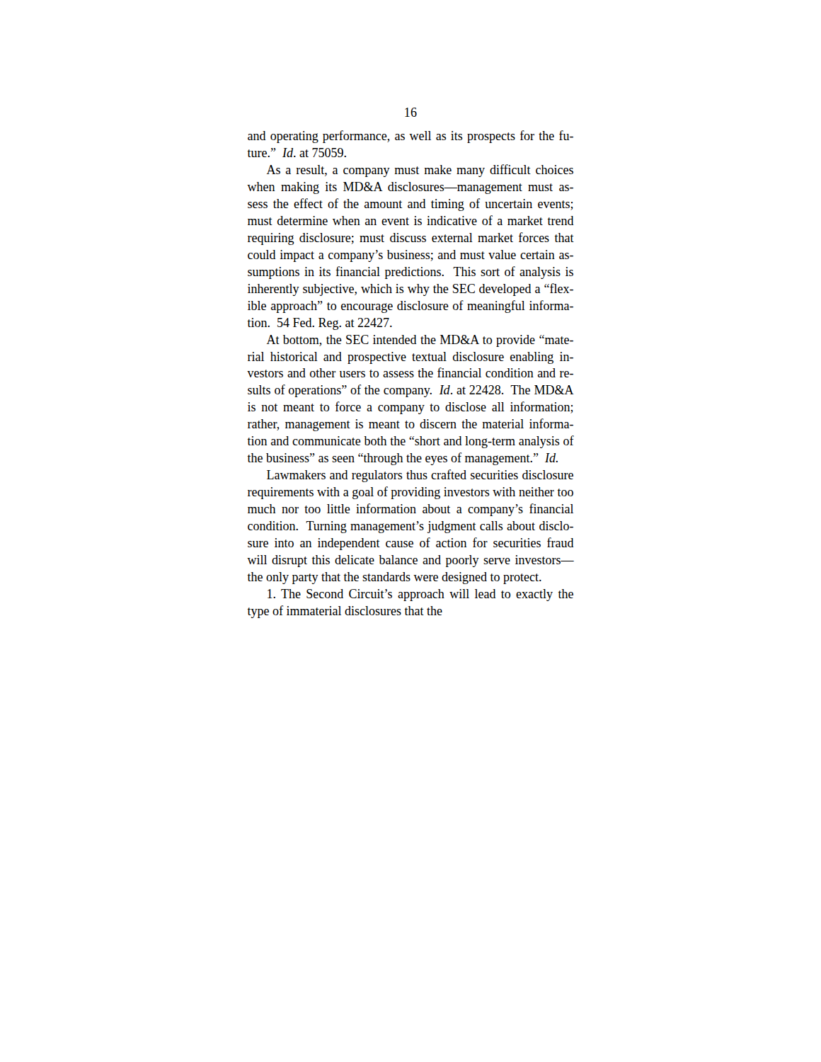16
and operating performance, as well as its prospects for the future.” Id. at 75059.
As a result, a company must make many difficult choices when making its MD&A disclosures—management must assess the effect of the amount and timing of uncertain events; must determine when an event is indicative of a market trend requiring disclosure; must discuss external market forces that could impact a company’s business; and must value certain assumptions in its financial predictions. This sort of analysis is inherently subjective, which is why the SEC developed a “flexible approach” to encourage disclosure of meaningful information. 54 Fed. Reg. at 22427.
At bottom, the SEC intended the MD&A to provide “material historical and prospective textual disclosure enabling investors and other users to assess the financial condition and results of operations” of the company. Id. at 22428. The MD&A is not meant to force a company to disclose all information; rather, management is meant to discern the material information and communicate both the “short and long-term analysis of the business” as seen “through the eyes of management.” Id.
Lawmakers and regulators thus crafted securities disclosure requirements with a goal of providing investors with neither too much nor too little information about a company’s financial condition. Turning management’s judgment calls about disclosure into an independent cause of action for securities fraud will disrupt this delicate balance and poorly serve investors—the only party that the standards were designed to protect.
1. The Second Circuit’s approach will lead to exactly the type of immaterial disclosures that the